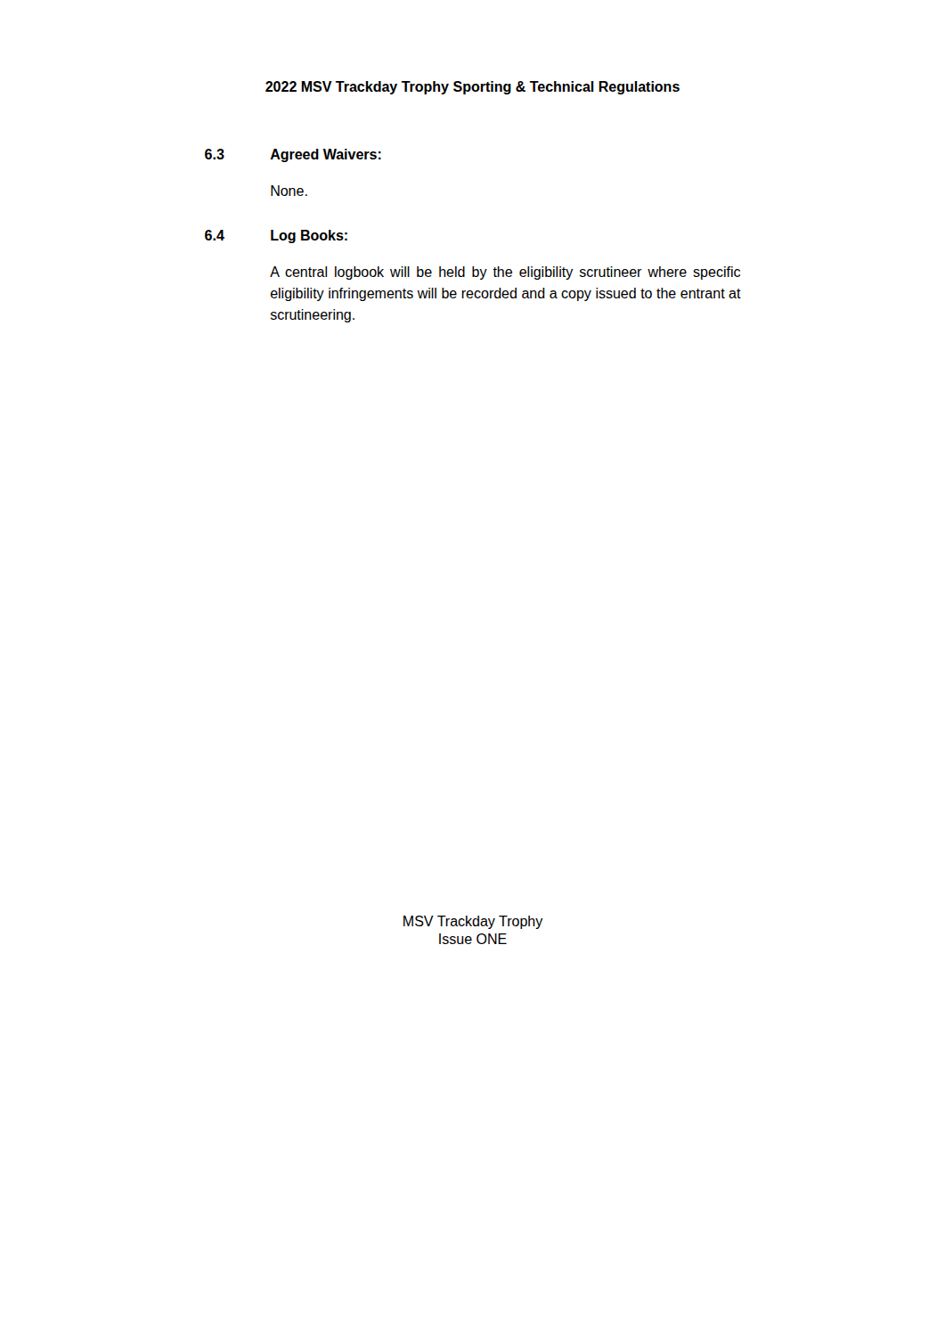2022 MSV Trackday Trophy Sporting & Technical Regulations
6.3 Agreed Waivers:
None.
6.4 Log Books:
A central logbook will be held by the eligibility scrutineer where specific eligibility infringements will be recorded and a copy issued to the entrant at scrutineering.
MSV Trackday Trophy
Issue ONE